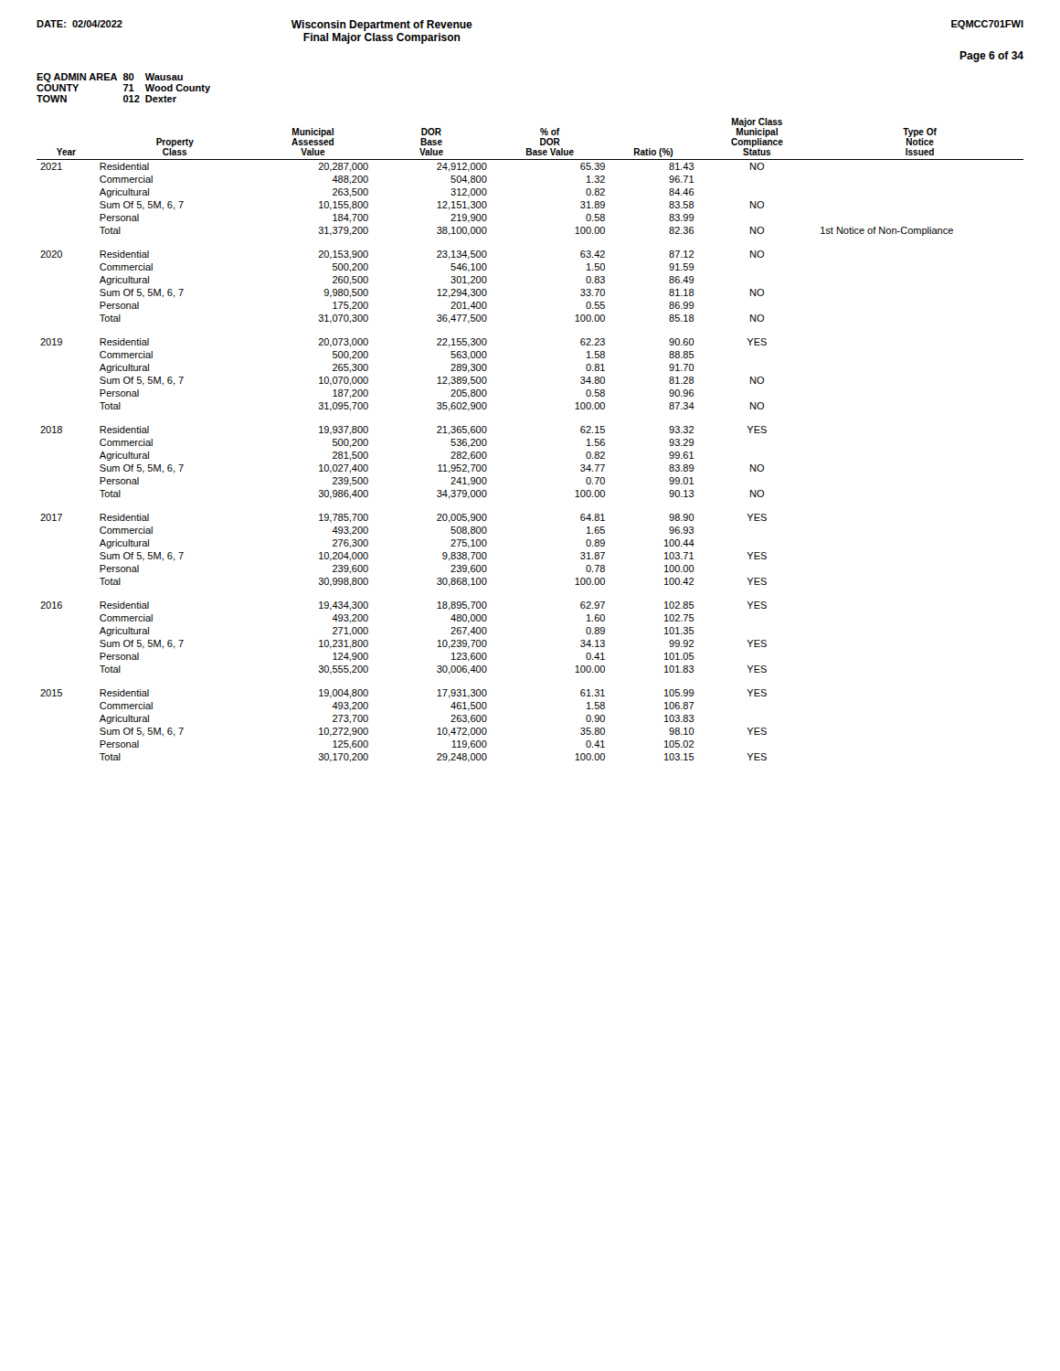DATE: 02/04/2022
Wisconsin Department of Revenue
Final Major Class Comparison
EQMCC701FWI
Page 6 of 34
| EQ ADMIN AREA | 80 | Wausau |
| COUNTY | 71 | Wood County |
| TOWN | 012 | Dexter |
| Year | Property Class | Municipal Assessed Value | DOR Base Value | % of DOR Base Value | Ratio (%) | Major Class Municipal Compliance Status | Type Of Notice Issued |
| --- | --- | --- | --- | --- | --- | --- | --- |
| 2021 | Residential | 20,287,000 | 24,912,000 | 65.39 | 81.43 | NO | |
| | Commercial | 488,200 | 504,800 | 1.32 | 96.71 | | |
| | Agricultural | 263,500 | 312,000 | 0.82 | 84.46 | | |
| | Sum Of 5, 5M, 6, 7 | 10,155,800 | 12,151,300 | 31.89 | 83.58 | NO | |
| | Personal | 184,700 | 219,900 | 0.58 | 83.99 | | |
| | Total | 31,379,200 | 38,100,000 | 100.00 | 82.36 | NO | 1st Notice of Non-Compliance |
| 2020 | Residential | 20,153,900 | 23,134,500 | 63.42 | 87.12 | NO | |
| | Commercial | 500,200 | 546,100 | 1.50 | 91.59 | | |
| | Agricultural | 260,500 | 301,200 | 0.83 | 86.49 | | |
| | Sum Of 5, 5M, 6, 7 | 9,980,500 | 12,294,300 | 33.70 | 81.18 | NO | |
| | Personal | 175,200 | 201,400 | 0.55 | 86.99 | | |
| | Total | 31,070,300 | 36,477,500 | 100.00 | 85.18 | NO | |
| 2019 | Residential | 20,073,000 | 22,155,300 | 62.23 | 90.60 | YES | |
| | Commercial | 500,200 | 563,000 | 1.58 | 88.85 | | |
| | Agricultural | 265,300 | 289,300 | 0.81 | 91.70 | | |
| | Sum Of 5, 5M, 6, 7 | 10,070,000 | 12,389,500 | 34.80 | 81.28 | NO | |
| | Personal | 187,200 | 205,800 | 0.58 | 90.96 | | |
| | Total | 31,095,700 | 35,602,900 | 100.00 | 87.34 | NO | |
| 2018 | Residential | 19,937,800 | 21,365,600 | 62.15 | 93.32 | YES | |
| | Commercial | 500,200 | 536,200 | 1.56 | 93.29 | | |
| | Agricultural | 281,500 | 282,600 | 0.82 | 99.61 | | |
| | Sum Of 5, 5M, 6, 7 | 10,027,400 | 11,952,700 | 34.77 | 83.89 | NO | |
| | Personal | 239,500 | 241,900 | 0.70 | 99.01 | | |
| | Total | 30,986,400 | 34,379,000 | 100.00 | 90.13 | NO | |
| 2017 | Residential | 19,785,700 | 20,005,900 | 64.81 | 98.90 | YES | |
| | Commercial | 493,200 | 508,800 | 1.65 | 96.93 | | |
| | Agricultural | 276,300 | 275,100 | 0.89 | 100.44 | | |
| | Sum Of 5, 5M, 6, 7 | 10,204,000 | 9,838,700 | 31.87 | 103.71 | YES | |
| | Personal | 239,600 | 239,600 | 0.78 | 100.00 | | |
| | Total | 30,998,800 | 30,868,100 | 100.00 | 100.42 | YES | |
| 2016 | Residential | 19,434,300 | 18,895,700 | 62.97 | 102.85 | YES | |
| | Commercial | 493,200 | 480,000 | 1.60 | 102.75 | | |
| | Agricultural | 271,000 | 267,400 | 0.89 | 101.35 | | |
| | Sum Of 5, 5M, 6, 7 | 10,231,800 | 10,239,700 | 34.13 | 99.92 | YES | |
| | Personal | 124,900 | 123,600 | 0.41 | 101.05 | | |
| | Total | 30,555,200 | 30,006,400 | 100.00 | 101.83 | YES | |
| 2015 | Residential | 19,004,800 | 17,931,300 | 61.31 | 105.99 | YES | |
| | Commercial | 493,200 | 461,500 | 1.58 | 106.87 | | |
| | Agricultural | 273,700 | 263,600 | 0.90 | 103.83 | | |
| | Sum Of 5, 5M, 6, 7 | 10,272,900 | 10,472,000 | 35.80 | 98.10 | YES | |
| | Personal | 125,600 | 119,600 | 0.41 | 105.02 | | |
| | Total | 30,170,200 | 29,248,000 | 100.00 | 103.15 | YES | |